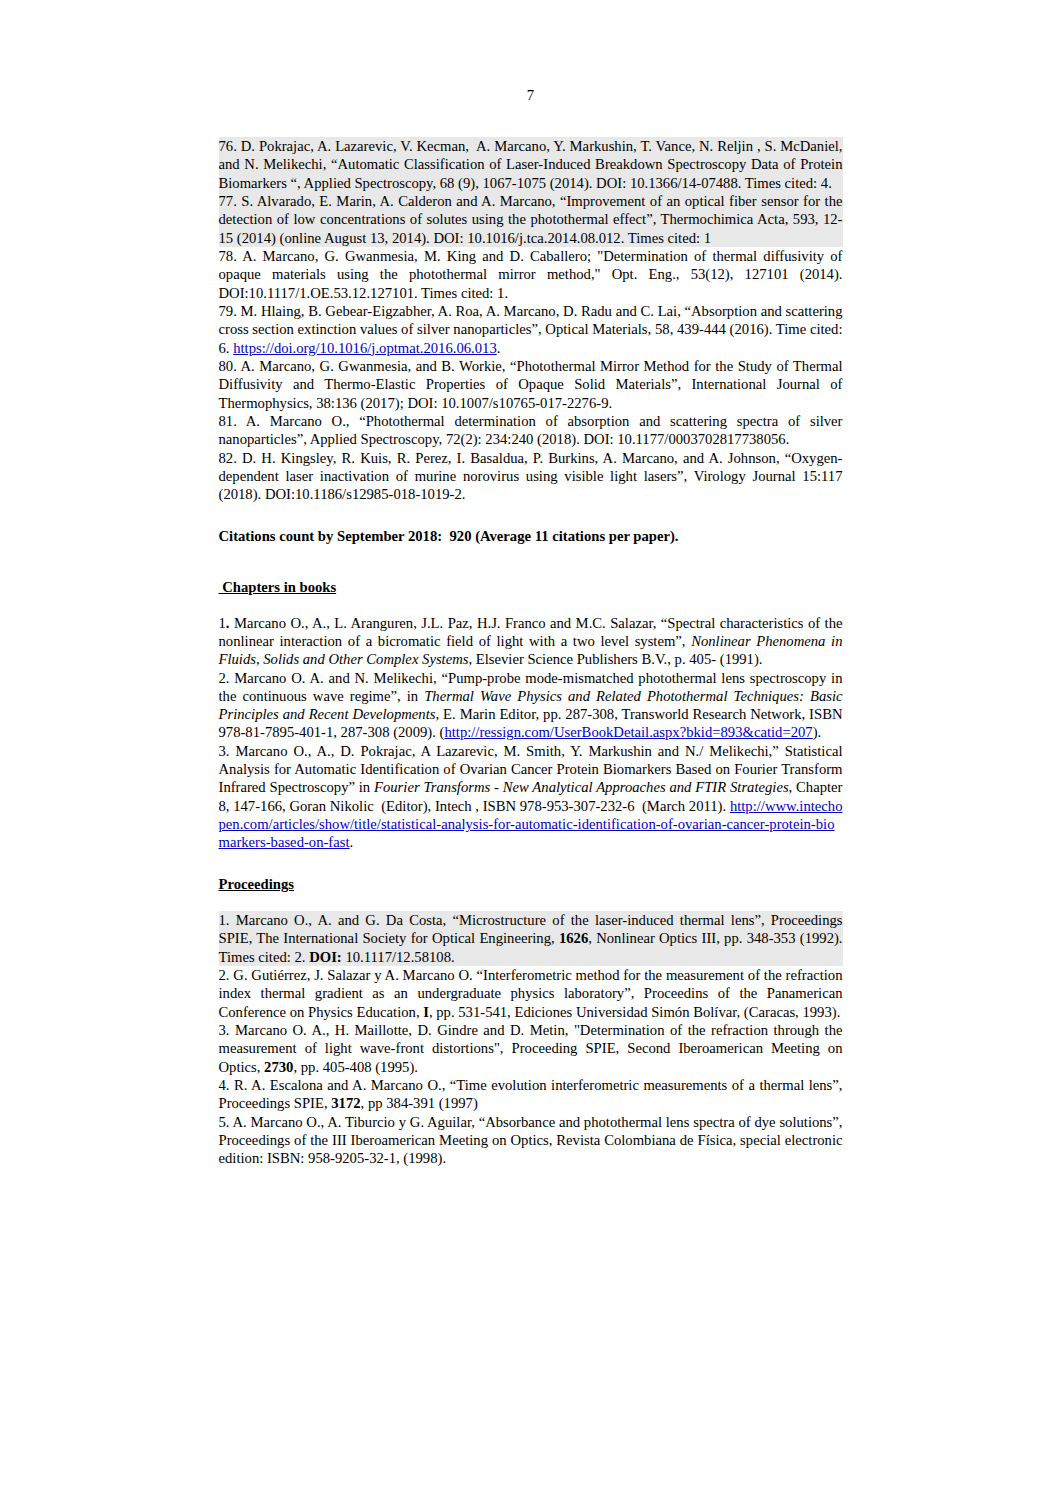7
76. D. Pokrajac, A. Lazarevic, V. Kecman, A. Marcano, Y. Markushin, T. Vance, N. Reljin , S. McDaniel, and N. Melikechi, “Automatic Classification of Laser-Induced Breakdown Spectroscopy Data of Protein Biomarkers “, Applied Spectroscopy, 68 (9), 1067-1075 (2014). DOI: 10.1366/14-07488. Times cited: 4.
77. S. Alvarado, E. Marin, A. Calderon and A. Marcano, “Improvement of an optical fiber sensor for the detection of low concentrations of solutes using the photothermal effect”, Thermochimica Acta, 593, 12-15 (2014) (online August 13, 2014). DOI: 10.1016/j.tca.2014.08.012. Times cited: 1
78. A. Marcano, G. Gwanmesia, M. King and D. Caballero; "Determination of thermal diffusivity of opaque materials using the photothermal mirror method," Opt. Eng., 53(12), 127101 (2014). DOI:10.1117/1.OE.53.12.127101. Times cited: 1.
79. M. Hlaing, B. Gebear-Eigzabher, A. Roa, A. Marcano, D. Radu and C. Lai, “Absorption and scattering cross section extinction values of silver nanoparticles”, Optical Materials, 58, 439-444 (2016). Time cited: 6. https://doi.org/10.1016/j.optmat.2016.06.013.
80. A. Marcano, G. Gwanmesia, and B. Workie, “Photothermal Mirror Method for the Study of Thermal Diffusivity and Thermo-Elastic Properties of Opaque Solid Materials”, International Journal of Thermophysics, 38:136 (2017); DOI: 10.1007/s10765-017-2276-9.
81. A. Marcano O., “Photothermal determination of absorption and scattering spectra of silver nanoparticles”, Applied Spectroscopy, 72(2): 234:240 (2018). DOI: 10.1177/0003702817738056.
82. D. H. Kingsley, R. Kuis, R. Perez, I. Basaldua, P. Burkins, A. Marcano, and A. Johnson, “Oxygen-dependent laser inactivation of murine norovirus using visible light lasers”, Virology Journal 15:117 (2018). DOI:10.1186/s12985-018-1019-2.
Citations count by September 2018: 920 (Average 11 citations per paper).
Chapters in books
1. Marcano O., A., L. Aranguren, J.L. Paz, H.J. Franco and M.C. Salazar, “Spectral characteristics of the nonlinear interaction of a bicromatic field of light with a two level system”, Nonlinear Phenomena in Fluids, Solids and Other Complex Systems, Elsevier Science Publishers B.V., p. 405- (1991).
2. Marcano O. A. and N. Melikechi, “Pump-probe mode-mismatched photothermal lens spectroscopy in the continuous wave regime”, in Thermal Wave Physics and Related Photothermal Techniques: Basic Principles and Recent Developments, E. Marin Editor, pp. 287-308, Transworld Research Network, ISBN 978-81-7895-401-1, 287-308 (2009). (http://ressign.com/UserBookDetail.aspx?bkid=893&catid=207).
3. Marcano O., A., D. Pokrajac, A Lazarevic, M. Smith, Y. Markushin and N./ Melikechi,” Statistical Analysis for Automatic Identification of Ovarian Cancer Protein Biomarkers Based on Fourier Transform Infrared Spectroscopy” in Fourier Transforms - New Analytical Approaches and FTIR Strategies, Chapter 8, 147-166, Goran Nikolic (Editor), Intech , ISBN 978-953-307-232-6 (March 2011). http://www.intechopen.com/articles/show/title/statistical-analysis-for-automatic-identification-of-ovarian-cancer-protein-biomarkers-based-on-fast.
Proceedings
1. Marcano O., A. and G. Da Costa, “Microstructure of the laser-induced thermal lens”, Proceedings SPIE, The International Society for Optical Engineering, 1626, Nonlinear Optics III, pp. 348-353 (1992). Times cited: 2. DOI: 10.1117/12.58108.
2. G. Gutiérrez, J. Salazar y A. Marcano O. “Interferometric method for the measurement of the refraction index thermal gradient as an undergraduate physics laboratory”, Proceedins of the Panamerican Conference on Physics Education, I, pp. 531-541, Ediciones Universidad Simón Bolívar, (Caracas, 1993).
3. Marcano O. A., H. Maillotte, D. Gindre and D. Metin, "Determination of the refraction through the measurement of light wave-front distortions", Proceeding SPIE, Second Iberoamerican Meeting on Optics, 2730, pp. 405-408 (1995).
4. R. A. Escalona and A. Marcano O., “Time evolution interferometric measurements of a thermal lens”, Proceedings SPIE, 3172, pp 384-391 (1997)
5. A. Marcano O., A. Tiburcio y G. Aguilar, “Absorbance and photothermal lens spectra of dye solutions”, Proceedings of the III Iberoamerican Meeting on Optics, Revista Colombiana de Física, special electronic edition: ISBN: 958-9205-32-1, (1998).